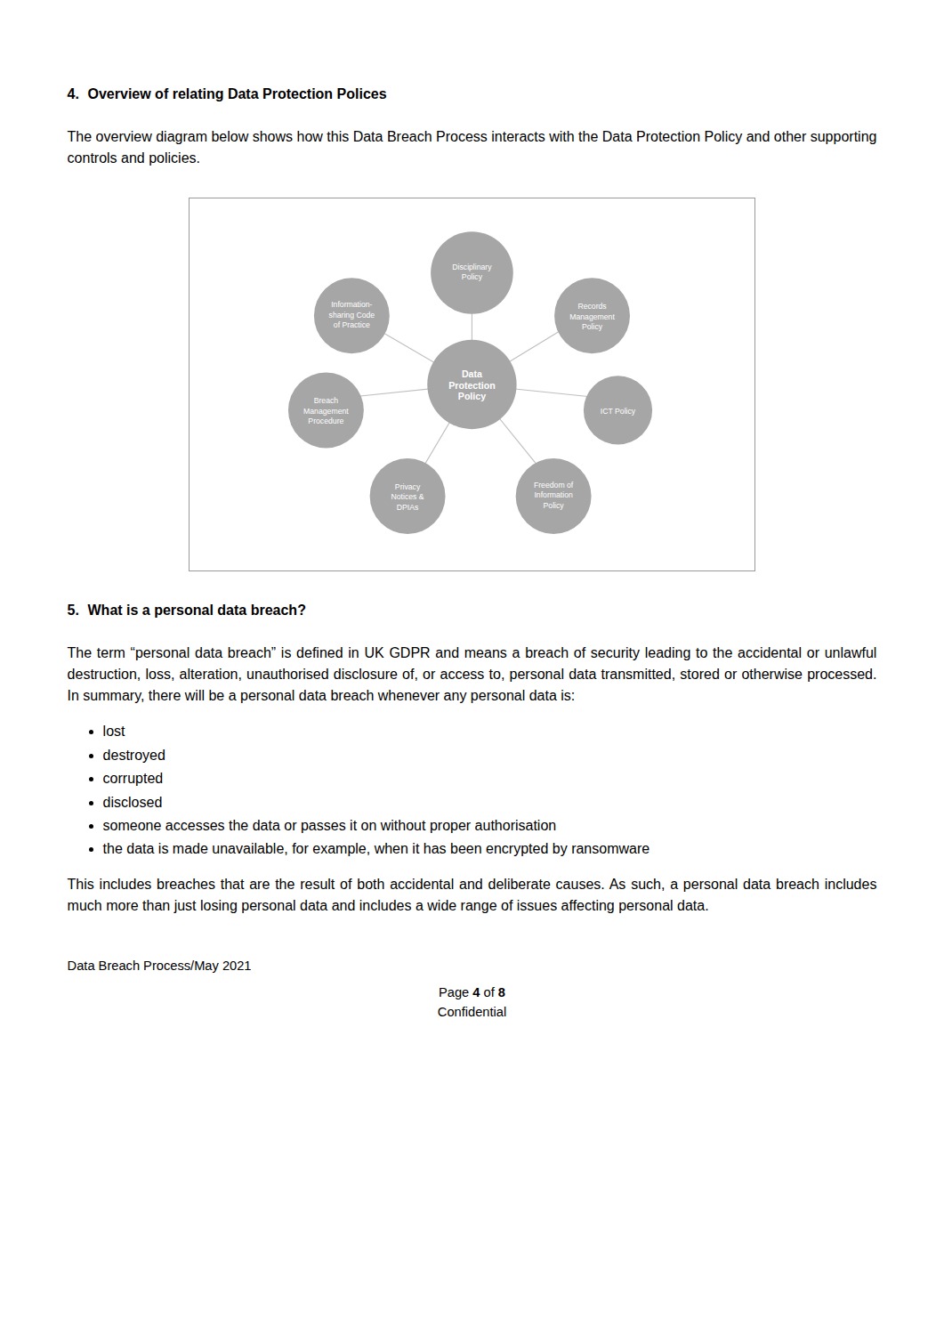4. Overview of relating Data Protection Polices
The overview diagram below shows how this Data Breach Process interacts with the Data Protection Policy and other supporting controls and policies.
Disciplinary Policy Records Management Policy ICT Policy Freedom of Information Policy Privacy Notices & DPIAs Breach Management Procedure Information- sharing Code of Practice Data Protection Policy
5. What is a personal data breach?
The term “personal data breach” is defined in UK GDPR and means a breach of security leading to the accidental or unlawful destruction, loss, alteration, unauthorised disclosure of, or access to, personal data transmitted, stored or otherwise processed. In summary, there will be a personal data breach whenever any personal data is:
lost
destroyed
corrupted
disclosed
someone accesses the data or passes it on without proper authorisation
the data is made unavailable, for example, when it has been encrypted by ransomware
This includes breaches that are the result of both accidental and deliberate causes. As such, a personal data breach includes much more than just losing personal data and includes a wide range of issues affecting personal data.
Data Breach Process/May 2021
Page 4 of 8
Confidential